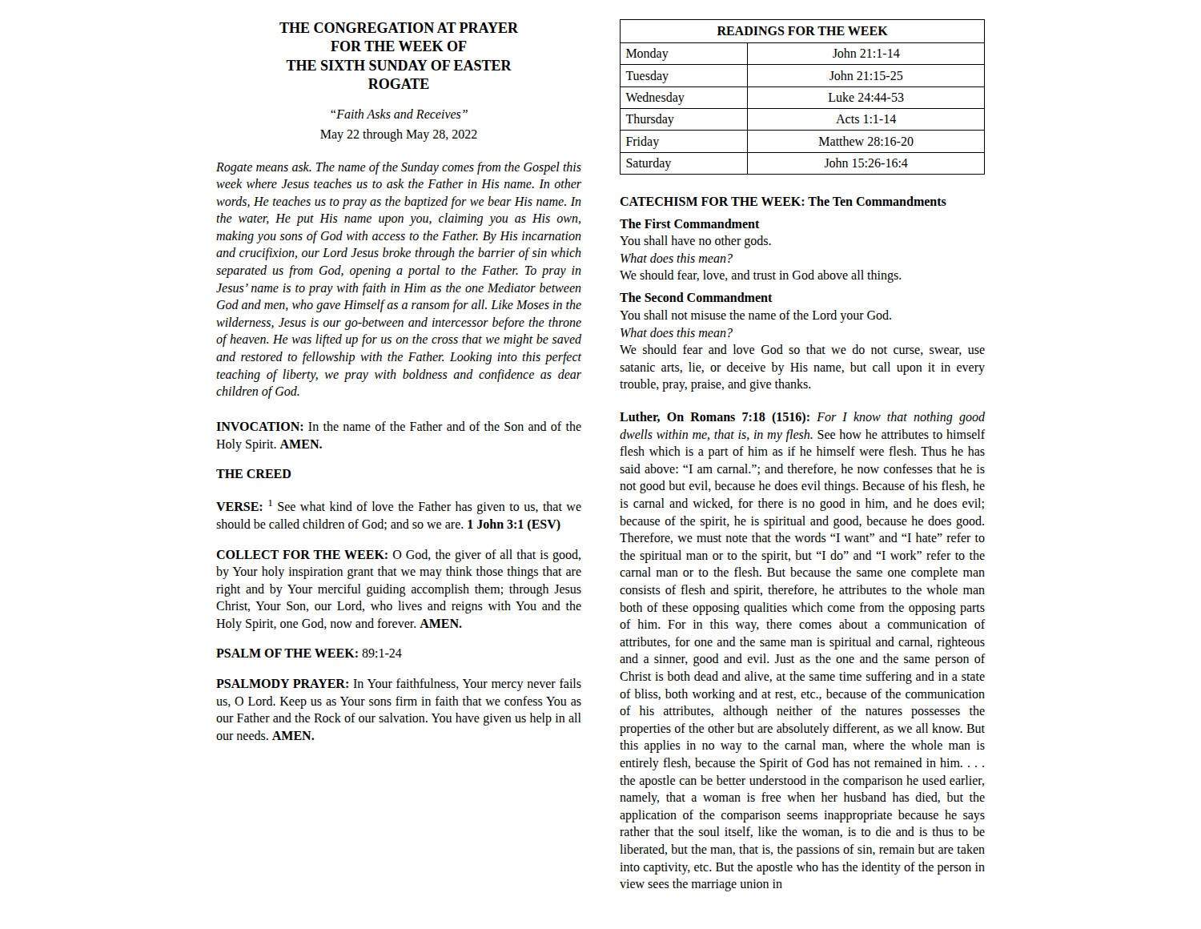The Congregation at Prayer
for the Week of
The Sixth Sunday of Easter
Rogate
“Faith Asks and Receives”
May 22 through May 28, 2022
Rogate means ask. The name of the Sunday comes from the Gospel this week where Jesus teaches us to ask the Father in His name. In other words, He teaches us to pray as the baptized for we bear His name. In the water, He put His name upon you, claiming you as His own, making you sons of God with access to the Father. By His incarnation and crucifixion, our Lord Jesus broke through the barrier of sin which separated us from God, opening a portal to the Father. To pray in Jesus’ name is to pray with faith in Him as the one Mediator between God and men, who gave Himself as a ransom for all. Like Moses in the wilderness, Jesus is our go-between and intercessor before the throne of heaven. He was lifted up for us on the cross that we might be saved and restored to fellowship with the Father. Looking into this perfect teaching of liberty, we pray with boldness and confidence as dear children of God.
INVOCATION: In the name of the Father and of the Son and of the Holy Spirit. AMEN.
THE CREED
VERSE: 1 See what kind of love the Father has given to us, that we should be called children of God; and so we are. 1 John 3:1 (ESV)
COLLECT FOR THE WEEK: O God, the giver of all that is good, by Your holy inspiration grant that we may think those things that are right and by Your merciful guiding accomplish them; through Jesus Christ, Your Son, our Lord, who lives and reigns with You and the Holy Spirit, one God, now and forever. AMEN.
PSALM OF THE WEEK: 89:1-24
PSALMODY PRAYER: In Your faithfulness, Your mercy never fails us, O Lord. Keep us as Your sons firm in faith that we confess You as our Father and the Rock of our salvation. You have given us help in all our needs. AMEN.
READINGS FOR THE WEEK
| Monday | John 21:1-14 |
| Tuesday | John 21:15-25 |
| Wednesday | Luke 24:44-53 |
| Thursday | Acts 1:1-14 |
| Friday | Matthew 28:16-20 |
| Saturday | John 15:26-16:4 |
CATECHISM FOR THE WEEK: The Ten Commandments
The First Commandment
You shall have no other gods.
What does this mean?
We should fear, love, and trust in God above all things.
The Second Commandment
You shall not misuse the name of the Lord your God.
What does this mean?
We should fear and love God so that we do not curse, swear, use satanic arts, lie, or deceive by His name, but call upon it in every trouble, pray, praise, and give thanks.
Luther, On Romans 7:18 (1516): For I know that nothing good dwells within me, that is, in my flesh. See how he attributes to himself flesh which is a part of him as if he himself were flesh. Thus he has said above: “I am carnal.”; and therefore, he now confesses that he is not good but evil, because he does evil things. Because of his flesh, he is carnal and wicked, for there is no good in him, and he does evil; because of the spirit, he is spiritual and good, because he does good. Therefore, we must note that the words “I want” and “I hate” refer to the spiritual man or to the spirit, but “I do” and “I work” refer to the carnal man or to the flesh. But because the same one complete man consists of flesh and spirit, therefore, he attributes to the whole man both of these opposing qualities which come from the opposing parts of him. For in this way, there comes about a communication of attributes, for one and the same man is spiritual and carnal, righteous and a sinner, good and evil. Just as the one and the same person of Christ is both dead and alive, at the same time suffering and in a state of bliss, both working and at rest, etc., because of the communication of his attributes, although neither of the natures possesses the properties of the other but are absolutely different, as we all know. But this applies in no way to the carnal man, where the whole man is entirely flesh, because the Spirit of God has not remained in him. . . . the apostle can be better understood in the comparison he used earlier, namely, that a woman is free when her husband has died, but the application of the comparison seems inappropriate because he says rather that the soul itself, like the woman, is to die and is thus to be liberated, but the man, that is, the passions of sin, remain but are taken into captivity, etc. But the apostle who has the identity of the person in view sees the marriage union in